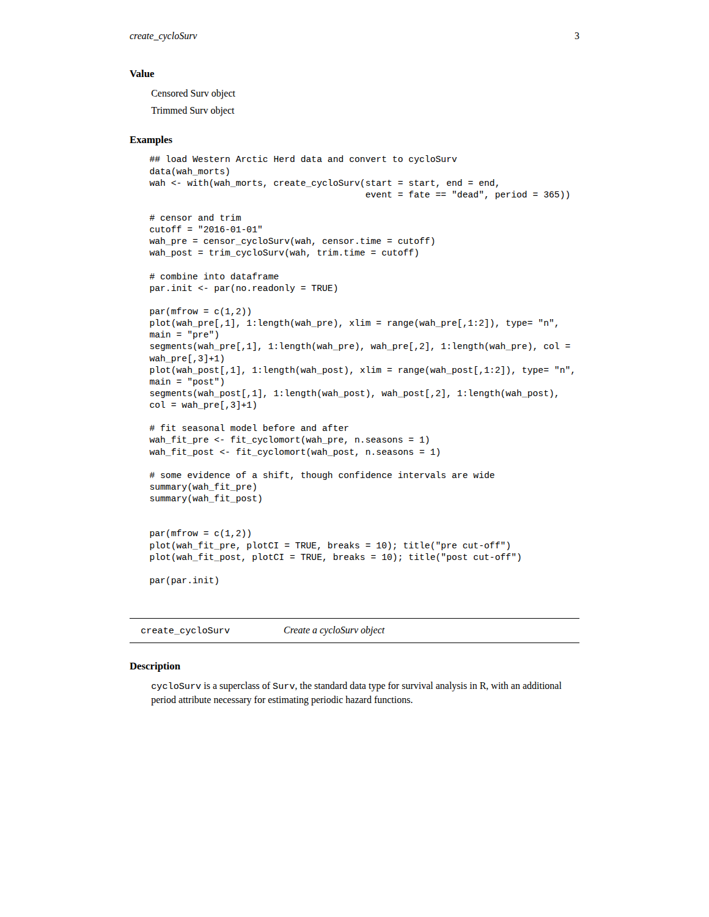create_cycloSurv 3
Value
Censored Surv object
Trimmed Surv object
Examples
## load Western Arctic Herd data and convert to cycloSurv
data(wah_morts)
wah <- with(wah_morts, create_cycloSurv(start = start, end = end,
                                        event = fate == "dead", period = 365))

# censor and trim
cutoff = "2016-01-01"
wah_pre = censor_cycloSurv(wah, censor.time = cutoff)
wah_post = trim_cycloSurv(wah, trim.time = cutoff)

# combine into dataframe
par.init <- par(no.readonly = TRUE)

par(mfrow = c(1,2))
plot(wah_pre[,1], 1:length(wah_pre), xlim = range(wah_pre[,1:2]), type= "n", main = "pre")
segments(wah_pre[,1], 1:length(wah_pre), wah_pre[,2], 1:length(wah_pre), col = wah_pre[,3]+1)
plot(wah_post[,1], 1:length(wah_post), xlim = range(wah_post[,1:2]), type= "n", main = "post")
segments(wah_post[,1], 1:length(wah_post), wah_post[,2], 1:length(wah_post), col = wah_pre[,3]+1)

# fit seasonal model before and after
wah_fit_pre <- fit_cyclomort(wah_pre, n.seasons = 1)
wah_fit_post <- fit_cyclomort(wah_post, n.seasons = 1)

# some evidence of a shift, though confidence intervals are wide
summary(wah_fit_pre)
summary(wah_fit_post)


par(mfrow = c(1,2))
plot(wah_fit_pre, plotCI = TRUE, breaks = 10); title("pre cut-off")
plot(wah_fit_post, plotCI = TRUE, breaks = 10); title("post cut-off")

par(par.init)
create_cycloSurv Create a cycloSurv object
Description
cycloSurv is a superclass of Surv, the standard data type for survival analysis in R, with an additional period attribute necessary for estimating periodic hazard functions.